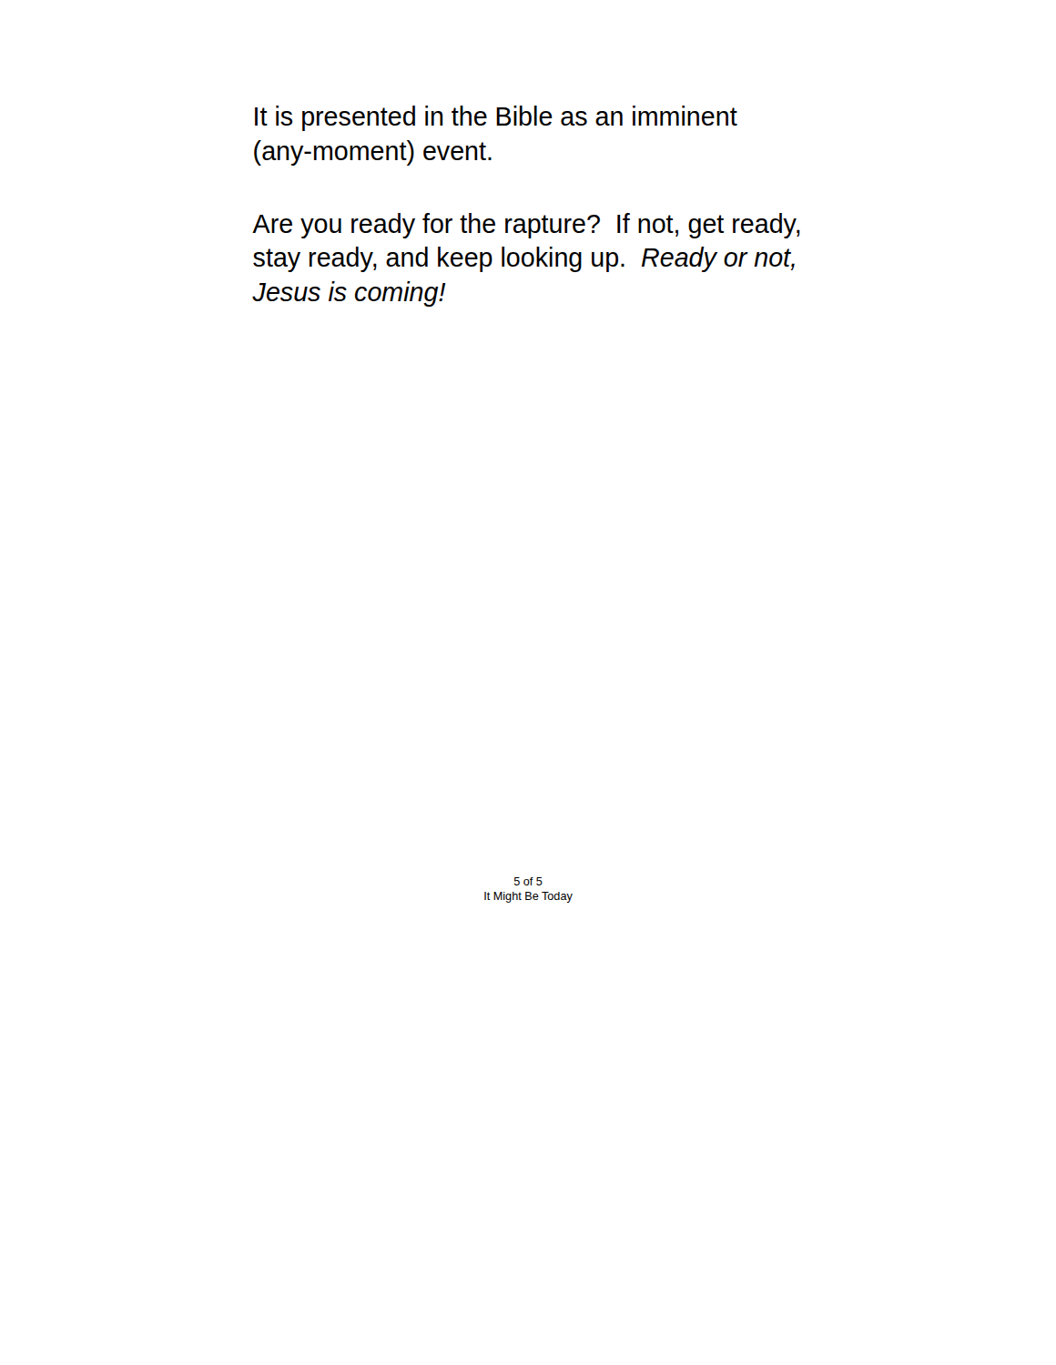It is presented in the Bible as an imminent (any-moment) event.
Are you ready for the rapture? If not, get ready, stay ready, and keep looking up. Ready or not, Jesus is coming!
5 of 5
It Might Be Today